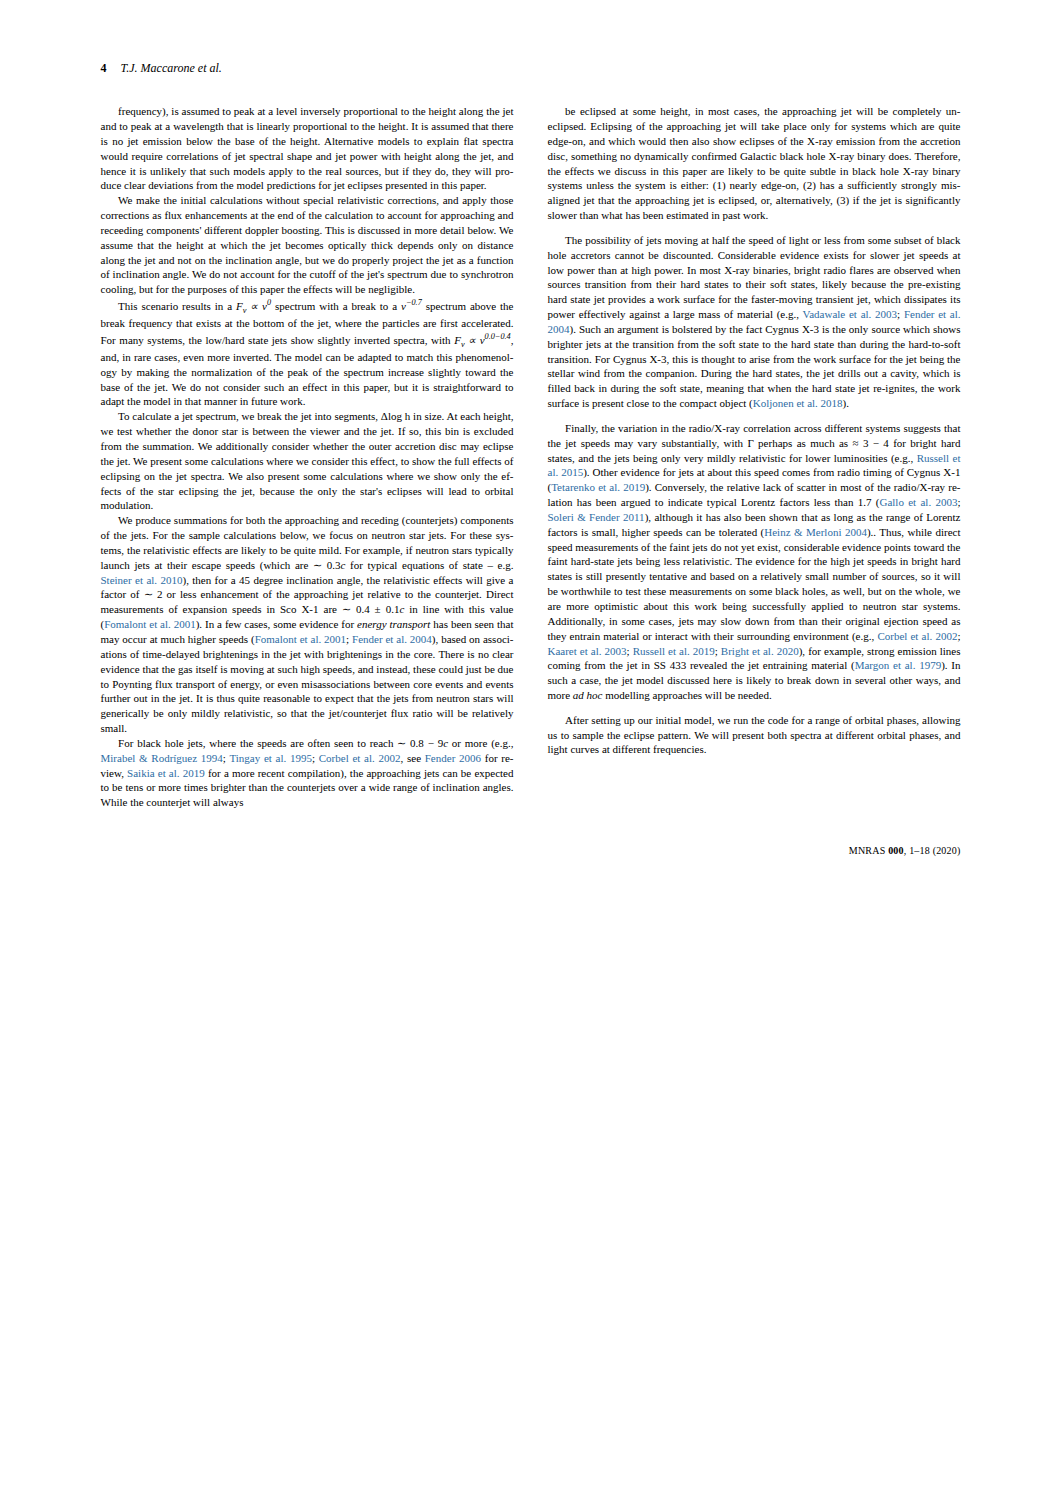4 T.J. Maccarone et al.
frequency), is assumed to peak at a level inversely proportional to the height along the jet and to peak at a wavelength that is linearly proportional to the height. It is assumed that there is no jet emission below the base of the height. Alternative models to explain flat spectra would require correlations of jet spectral shape and jet power with height along the jet, and hence it is unlikely that such models apply to the real sources, but if they do, they will produce clear deviations from the model predictions for jet eclipses presented in this paper.
We make the initial calculations without special relativistic corrections, and apply those corrections as flux enhancements at the end of the calculation to account for approaching and receeding components' different doppler boosting. This is discussed in more detail below. We assume that the height at which the jet becomes optically thick depends only on distance along the jet and not on the inclination angle, but we do properly project the jet as a function of inclination angle. We do not account for the cutoff of the jet's spectrum due to synchrotron cooling, but for the purposes of this paper the effects will be negligible.
This scenario results in a Fν ∝ ν0 spectrum with a break to a ν−0.7 spectrum above the break frequency that exists at the bottom of the jet, where the particles are first accelerated. For many systems, the low/hard state jets show slightly inverted spectra, with Fν ∝ ν0.0−0.4, and, in rare cases, even more inverted. The model can be adapted to match this phenomenology by making the normalization of the peak of the spectrum increase slightly toward the base of the jet. We do not consider such an effect in this paper, but it is straightforward to adapt the model in that manner in future work.
To calculate a jet spectrum, we break the jet into segments, Δlog h in size. At each height, we test whether the donor star is between the viewer and the jet. If so, this bin is excluded from the summation. We additionally consider whether the outer accretion disc may eclipse the jet. We present some calculations where we consider this effect, to show the full effects of eclipsing on the jet spectra. We also present some calculations where we show only the effects of the star eclipsing the jet, because the only the star's eclipses will lead to orbital modulation.
We produce summations for both the approaching and receding (counterjets) components of the jets. For the sample calculations below, we focus on neutron star jets. For these systems, the relativistic effects are likely to be quite mild. For example, if neutron stars typically launch jets at their escape speeds (which are ∼ 0.3c for typical equations of state – e.g. Steiner et al. 2010), then for a 45 degree inclination angle, the relativistic effects will give a factor of ∼ 2 or less enhancement of the approaching jet relative to the counterjet. Direct measurements of expansion speeds in Sco X-1 are ∼ 0.4 ± 0.1c in line with this value (Fomalont et al. 2001). In a few cases, some evidence for energy transport has been seen that may occur at much higher speeds (Fomalont et al. 2001; Fender et al. 2004), based on associations of time-delayed brightenings in the jet with brightenings in the core. There is no clear evidence that the gas itself is moving at such high speeds, and instead, these could just be due to Poynting flux transport of energy, or even misassociations between core events and events further out in the jet. It is thus quite reasonable to expect that the jets from neutron stars will generically be only mildly relativistic, so that the jet/counterjet flux ratio will be relatively small.
For black hole jets, where the speeds are often seen to reach ∼ 0.8 − 9c or more (e.g., Mirabel & Rodríguez 1994; Tingay et al. 1995; Corbel et al. 2002, see Fender 2006 for review, Saikia et al. 2019 for a more recent compilation), the approaching jets can be expected to be tens or more times brighter than the counterjets over a wide range of inclination angles. While the counterjet will always
be eclipsed at some height, in most cases, the approaching jet will be completely uneclipsed. Eclipsing of the approaching jet will take place only for systems which are quite edge-on, and which would then also show eclipses of the X-ray emission from the accretion disc, something no dynamically confirmed Galactic black hole X-ray binary does. Therefore, the effects we discuss in this paper are likely to be quite subtle in black hole X-ray binary systems unless the system is either: (1) nearly edge-on, (2) has a sufficiently strongly misaligned jet that the approaching jet is eclipsed, or, alternatively, (3) if the jet is significantly slower than what has been estimated in past work.
The possibility of jets moving at half the speed of light or less from some subset of black hole accretors cannot be discounted. Considerable evidence exists for slower jet speeds at low power than at high power. In most X-ray binaries, bright radio flares are observed when sources transition from their hard states to their soft states, likely because the pre-existing hard state jet provides a work surface for the faster-moving transient jet, which dissipates its power effectively against a large mass of material (e.g., Vadawale et al. 2003; Fender et al. 2004). Such an argument is bolstered by the fact Cygnus X-3 is the only source which shows brighter jets at the transition from the soft state to the hard state than during the hard-to-soft transition. For Cygnus X-3, this is thought to arise from the work surface for the jet being the stellar wind from the companion. During the hard states, the jet drills out a cavity, which is filled back in during the soft state, meaning that when the hard state jet re-ignites, the work surface is present close to the compact object (Koljonen et al. 2018).
Finally, the variation in the radio/X-ray correlation across different systems suggests that the jet speeds may vary substantially, with Γ perhaps as much as ≈ 3 − 4 for bright hard states, and the jets being only very mildly relativistic for lower luminosities (e.g., Russell et al. 2015). Other evidence for jets at about this speed comes from radio timing of Cygnus X-1 (Tetarenko et al. 2019). Conversely, the relative lack of scatter in most of the radio/X-ray relation has been argued to indicate typical Lorentz factors less than 1.7 (Gallo et al. 2003; Soleri & Fender 2011), although it has also been shown that as long as the range of Lorentz factors is small, higher speeds can be tolerated (Heinz & Merloni 2004).. Thus, while direct speed measurements of the faint jets do not yet exist, considerable evidence points toward the faint hard-state jets being less relativistic. The evidence for the high jet speeds in bright hard states is still presently tentative and based on a relatively small number of sources, so it will be worthwhile to test these measurements on some black holes, as well, but on the whole, we are more optimistic about this work being successfully applied to neutron star systems. Additionally, in some cases, jets may slow down from than their original ejection speed as they entrain material or interact with their surrounding environment (e.g., Corbel et al. 2002; Kaaret et al. 2003; Russell et al. 2019; Bright et al. 2020), for example, strong emission lines coming from the jet in SS 433 revealed the jet entraining material (Margon et al. 1979). In such a case, the jet model discussed here is likely to break down in several other ways, and more ad hoc modelling approaches will be needed.
After setting up our initial model, we run the code for a range of orbital phases, allowing us to sample the eclipse pattern. We will present both spectra at different orbital phases, and light curves at different frequencies.
MNRAS 000, 1–18 (2020)